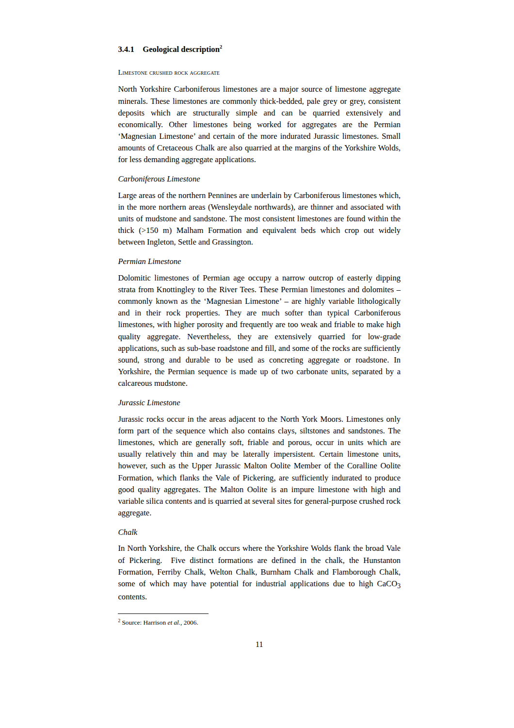3.4.1 Geological description2
Limestone crushed rock aggregate
North Yorkshire Carboniferous limestones are a major source of limestone aggregate minerals. These limestones are commonly thick-bedded, pale grey or grey, consistent deposits which are structurally simple and can be quarried extensively and economically. Other limestones being worked for aggregates are the Permian ‘Magnesian Limestone’ and certain of the more indurated Jurassic limestones. Small amounts of Cretaceous Chalk are also quarried at the margins of the Yorkshire Wolds, for less demanding aggregate applications.
Carboniferous Limestone
Large areas of the northern Pennines are underlain by Carboniferous limestones which, in the more northern areas (Wensleydale northwards), are thinner and associated with units of mudstone and sandstone. The most consistent limestones are found within the thick (>150 m) Malham Formation and equivalent beds which crop out widely between Ingleton, Settle and Grassington.
Permian Limestone
Dolomitic limestones of Permian age occupy a narrow outcrop of easterly dipping strata from Knottingley to the River Tees. These Permian limestones and dolomites – commonly known as the ‘Magnesian Limestone’ – are highly variable lithologically and in their rock properties. They are much softer than typical Carboniferous limestones, with higher porosity and frequently are too weak and friable to make high quality aggregate. Nevertheless, they are extensively quarried for low-grade applications, such as sub-base roadstone and fill, and some of the rocks are sufficiently sound, strong and durable to be used as concreting aggregate or roadstone. In Yorkshire, the Permian sequence is made up of two carbonate units, separated by a calcareous mudstone.
Jurassic Limestone
Jurassic rocks occur in the areas adjacent to the North York Moors. Limestones only form part of the sequence which also contains clays, siltstones and sandstones. The limestones, which are generally soft, friable and porous, occur in units which are usually relatively thin and may be laterally impersistent. Certain limestone units, however, such as the Upper Jurassic Malton Oolite Member of the Coralline Oolite Formation, which flanks the Vale of Pickering, are sufficiently indurated to produce good quality aggregates. The Malton Oolite is an impure limestone with high and variable silica contents and is quarried at several sites for general-purpose crushed rock aggregate.
Chalk
In North Yorkshire, the Chalk occurs where the Yorkshire Wolds flank the broad Vale of Pickering. Five distinct formations are defined in the chalk, the Hunstanton Formation, Ferriby Chalk, Welton Chalk, Burnham Chalk and Flamborough Chalk, some of which may have potential for industrial applications due to high CaCO3 contents.
2 Source: Harrison et al., 2006.
11